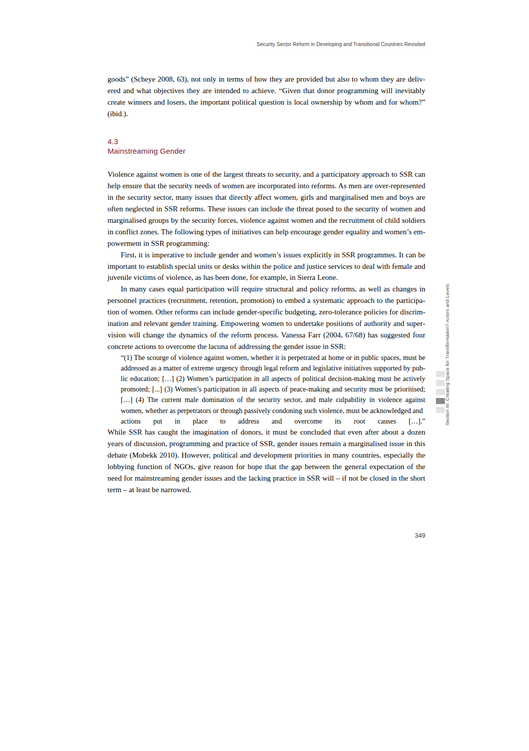Security Sector Reform in Developing and Transitional Countries Revisited
goods” (Scheye 2008, 63), not only in terms of how they are provided but also to whom they are delivered and what objectives they are intended to achieve. “Given that donor programming will inevitably create winners and losers, the important political question is local ownership by whom and for whom?” (ibid.).
4.3
Mainstreaming Gender
Violence against women is one of the largest threats to security, and a participatory approach to SSR can help ensure that the security needs of women are incorporated into reforms. As men are over-represented in the security sector, many issues that directly affect women, girls and marginalised men and boys are often neglected in SSR reforms. These issues can include the threat posed to the security of women and marginalised groups by the security forces, violence against women and the recruitment of child soldiers in conflict zones. The following types of initiatives can help encourage gender equality and women’s empowerment in SSR programming:
First, it is imperative to include gender and women’s issues explicitly in SSR programmes. It can be important to establish special units or desks within the police and justice services to deal with female and juvenile victims of violence, as has been done, for example, in Sierra Leone.
In many cases equal participation will require structural and policy reforms, as well as changes in personnel practices (recruitment, retention, promotion) to embed a systematic approach to the participation of women. Other reforms can include gender-specific budgeting, zero-tolerance policies for discrimination and relevant gender training. Empowering women to undertake positions of authority and supervision will change the dynamics of the reform process. Vanessa Farr (2004, 67/68) has suggested four concrete actions to overcome the lacuna of addressing the gender issue in SSR:
“(1) The scourge of violence against women, whether it is perpetrated at home or in public spaces, must be addressed as a matter of extreme urgency through legal reform and legislative initiatives supported by public education; […] (2) Women’s participation in all aspects of political decision-making must be actively promoted; [...] (3) Women’s participation in all aspects of peace-making and security must be prioritised; […] (4) The current male domination of the security sector, and male culpability in violence against women, whether as perpetrators or through passively condoning such violence, must be acknowledged and
actions put in place to address and overcome its root causes[…].”
While SSR has caught the imagination of donors, it must be concluded that even after about a dozen years of discussion, programming and practice of SSR, gender issues remain a marginalised issue in this debate (Mobekk 2010). However, political and development priorities in many countries, especially the lobbying function of NGOs, give reason for hope that the gap between the general expectation of the need for mainstreaming gender issues and the lacking practice in SSR will – if not be closed in the short term – at least be narrowed.
Section III: Creating Space for Transformation? Actors and Levels
349